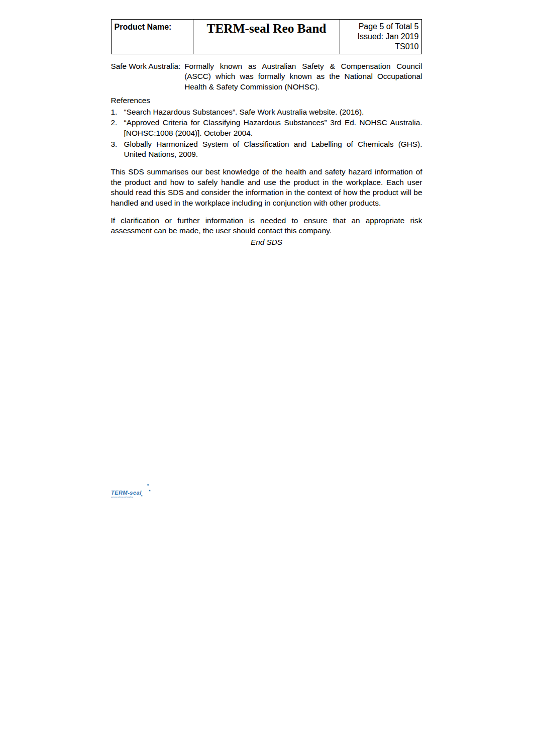| Product Name: | TERM-seal Reo Band | Page 5 of Total 5 Issued: Jan 2019 TS010 |
Safe Work Australia:
Formally known as Australian Safety & Compensation Council (ASCC) which was formally known as the National Occupational Health & Safety Commission (NOHSC).
References
“Search Hazardous Substances”. Safe Work Australia website. (2016).
“Approved Criteria for Classifying Hazardous Substances” 3rd Ed. NOHSC Australia. [NOHSC:1008 (2004)]. October 2004.
Globally Harmonized System of Classification and Labelling of Chemicals (GHS). United Nations, 2009.
This SDS summarises our best knowledge of the health and safety hazard information of the product and how to safely handle and use the product in the workplace. Each user should read this SDS and consider the information in the context of how the product will be handled and used in the workplace including in conjunction with other products.
If clarification or further information is needed to ensure that an appropriate risk assessment can be made, the user should contact this company.
End SDS
TERM-seal waterproofing and sealing